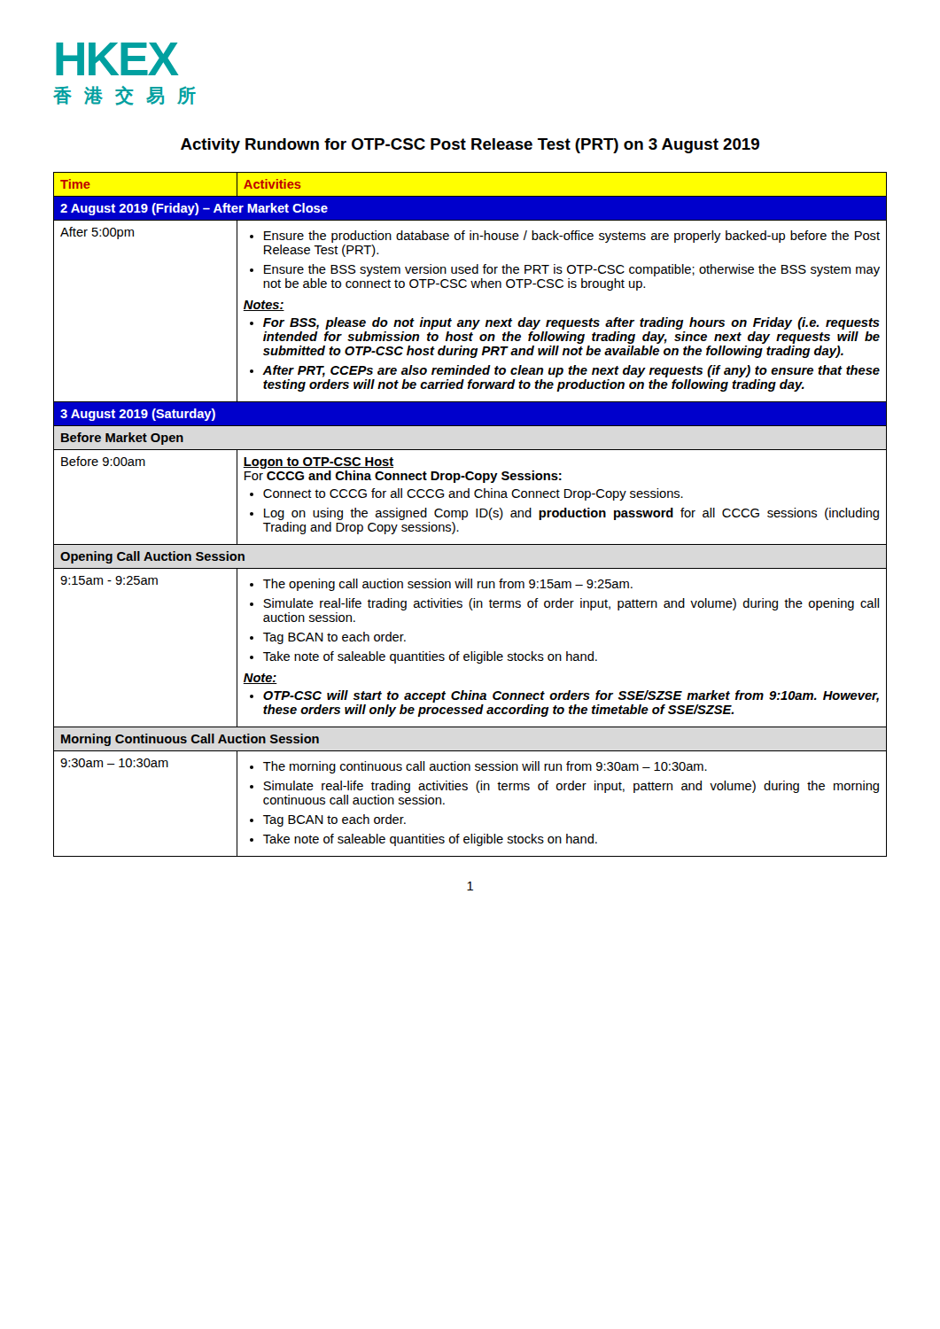HKEX
香 港 交 易 所
Activity Rundown for OTP-CSC Post Release Test (PRT) on 3 August 2019
| Time | Activities |
| --- | --- |
| 2 August 2019 (Friday) – After Market Close |
| After 5:00pm | Ensure the production database of in-house / back-office systems are properly backed-up before the Post Release Test (PRT). Ensure the BSS system version used for the PRT is OTP-CSC compatible; otherwise the BSS system may not be able to connect to OTP-CSC when OTP-CSC is brought up. Notes: For BSS, please do not input any next day requests after trading hours on Friday (i.e. requests intended for submission to host on the following trading day, since next day requests will be submitted to OTP-CSC host during PRT and will not be available on the following trading day). After PRT, CCEPs are also reminded to clean up the next day requests (if any) to ensure that these testing orders will not be carried forward to the production on the following trading day. |
| 3 August 2019 (Saturday) |
| Before Market Open |
| Before 9:00am | Logon to OTP-CSC Host For CCCG and China Connect Drop-Copy Sessions: Connect to CCCG for all CCCG and China Connect Drop-Copy sessions. Log on using the assigned Comp ID(s) and production password for all CCCG sessions (including Trading and Drop Copy sessions). |
| Opening Call Auction Session |
| 9:15am - 9:25am | The opening call auction session will run from 9:15am – 9:25am. Simulate real-life trading activities (in terms of order input, pattern and volume) during the opening call auction session. Tag BCAN to each order. Take note of saleable quantities of eligible stocks on hand. Note: OTP-CSC will start to accept China Connect orders for SSE/SZSE market from 9:10am. However, these orders will only be processed according to the timetable of SSE/SZSE. |
| Morning Continuous Call Auction Session |
| 9:30am – 10:30am | The morning continuous call auction session will run from 9:30am – 10:30am. Simulate real-life trading activities (in terms of order input, pattern and volume) during the morning continuous call auction session. Tag BCAN to each order. Take note of saleable quantities of eligible stocks on hand. |
1